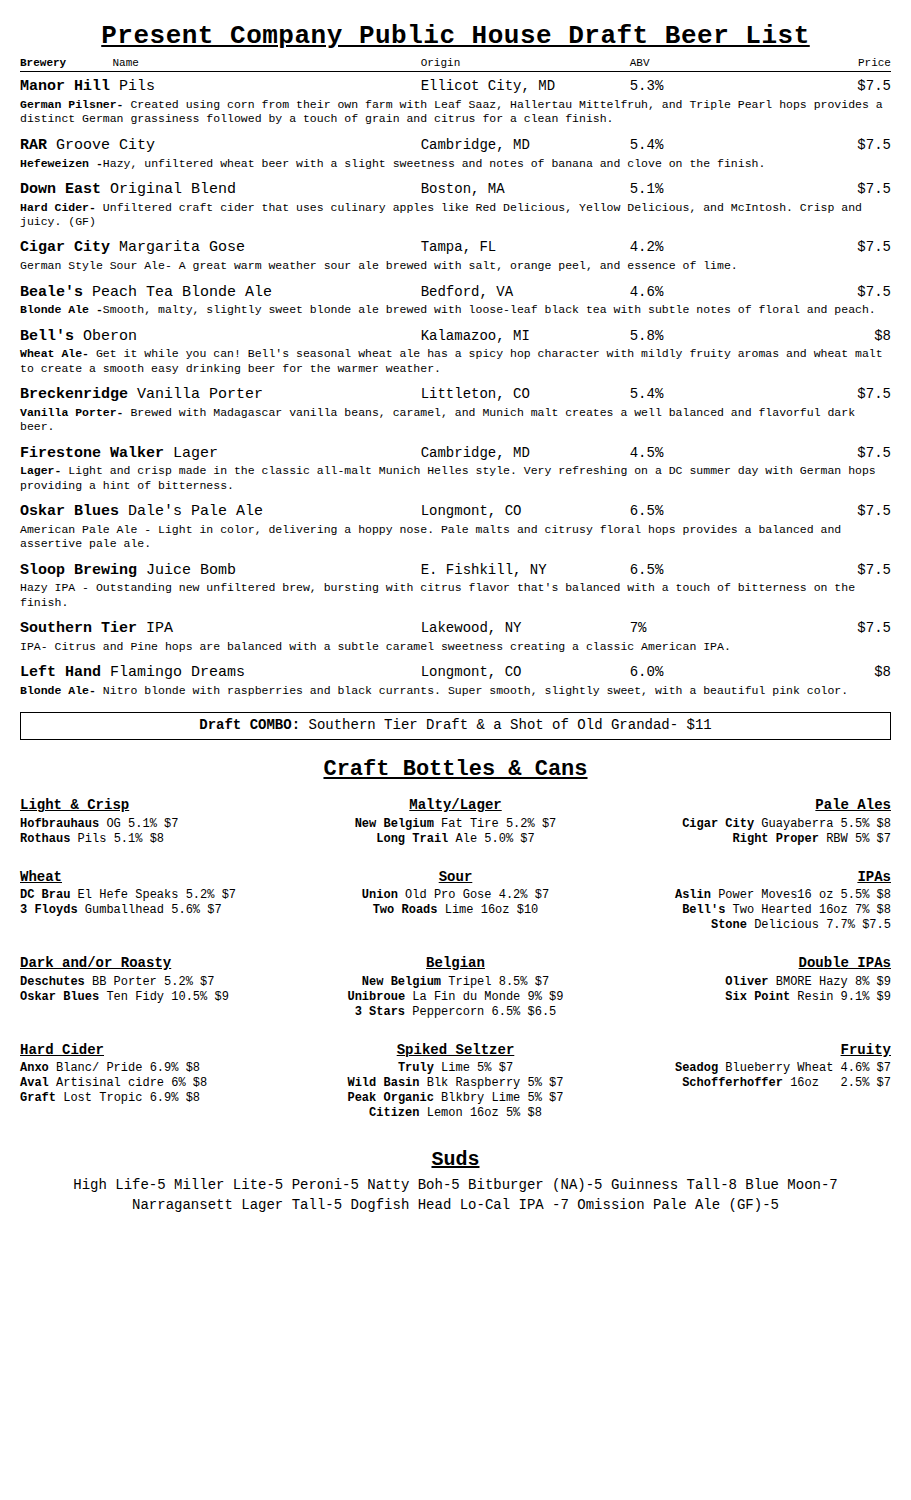Present Company Public House Draft Beer List
Brewery Name
Origin
ABV
Price
Manor Hill Pils
Ellicot City, MD
5.3%
$7.5
German Pilsner- Created using corn from their own farm with Leaf Saaz, Hallertau Mittelfruh, and Triple Pearl hops provides a distinct German grassiness followed by a touch of grain and citrus for a clean finish.
RAR Groove City
Cambridge, MD
5.4%
$7.5
Hefeweizen -Hazy, unfiltered wheat beer with a slight sweetness and notes of banana and clove on the finish.
Down East Original Blend
Boston, MA
5.1%
$7.5
Hard Cider- Unfiltered craft cider that uses culinary apples like Red Delicious, Yellow Delicious, and McIntosh. Crisp and juicy. (GF)
Cigar City Margarita Gose
Tampa, FL
4.2%
$7.5
German Style Sour Ale- A great warm weather sour ale brewed with salt, orange peel, and essence of lime.
Beale's Peach Tea Blonde Ale
Bedford, VA
4.6%
$7.5
Blonde Ale -Smooth, malty, slightly sweet blonde ale brewed with loose-leaf black tea with subtle notes of floral and peach.
Bell's Oberon
Kalamazoo, MI
5.8%
$8
Wheat Ale- Get it while you can! Bell's seasonal wheat ale has a spicy hop character with mildly fruity aromas and wheat malt to create a smooth easy drinking beer for the warmer weather.
Breckenridge Vanilla Porter
Littleton, CO
5.4%
$7.5
Vanilla Porter- Brewed with Madagascar vanilla beans, caramel, and Munich malt creates a well balanced and flavorful dark beer.
Firestone Walker Lager
Cambridge, MD
4.5%
$7.5
Lager- Light and crisp made in the classic all-malt Munich Helles style. Very refreshing on a DC summer day with German hops providing a hint of bitterness.
Oskar Blues Dale's Pale Ale
Longmont, CO
6.5%
$7.5
American Pale Ale - Light in color, delivering a hoppy nose. Pale malts and citrusy floral hops provides a balanced and assertive pale ale.
Sloop Brewing Juice Bomb
E. Fishkill, NY
6.5%
$7.5
Hazy IPA - Outstanding new unfiltered brew, bursting with citrus flavor that's balanced with a touch of bitterness on the finish.
Southern Tier IPA
Lakewood, NY
7%
$7.5
IPA- Citrus and Pine hops are balanced with a subtle caramel sweetness creating a classic American IPA.
Left Hand Flamingo Dreams
Longmont, CO
6.0%
$8
Blonde Ale- Nitro blonde with raspberries and black currants. Super smooth, slightly sweet, with a beautiful pink color.
Draft COMBO: Southern Tier Draft & a Shot of Old Grandad- $11
Craft Bottles & Cans
Light & Crisp
Hofbrauhaus OG 5.1% $7
Rothaus Pils 5.1% $8
Malty/Lager
New Belgium Fat Tire 5.2% $7
Long Trail Ale 5.0% $7
Pale Ales
Cigar City Guayaberra 5.5% $8
Right Proper RBW 5% $7
Wheat
DC Brau El Hefe Speaks 5.2% $7
3 Floyds Gumballhead 5.6% $7
Sour
Union Old Pro Gose 4.2% $7
Two Roads Lime 16oz $10
IPAs
Aslin Power Moves16 oz 5.5% $8
Bell's Two Hearted 16oz 7% $8
Stone Delicious 7.7% $7.5
Dark and/or Roasty
Deschutes BB Porter 5.2% $7
Oskar Blues Ten Fidy 10.5% $9
Belgian
New Belgium Tripel 8.5% $7
Unibroue La Fin du Monde 9% $9
3 Stars Peppercorn 6.5% $6.5
Double IPAs
Oliver BMORE Hazy 8% $9
Six Point Resin 9.1% $9
Hard Cider
Anxo Blanc/ Pride 6.9% $8
Aval Artisinal cidre 6% $8
Graft Lost Tropic 6.9% $8
Spiked Seltzer
Truly Lime 5% $7
Wild Basin Blk Raspberry 5% $7
Peak Organic Blkbry Lime 5% $7
Citizen Lemon 16oz 5% $8
Fruity
Seadog Blueberry Wheat 4.6% $7
Schofferhoffer 16oz 2.5% $7
Suds
High Life-5 Miller Lite-5 Peroni-5 Natty Boh-5 Bitburger (NA)-5 Guinness Tall-8 Blue Moon-7 Narragansett Lager Tall-5 Dogfish Head Lo-Cal IPA -7 Omission Pale Ale (GF)-5